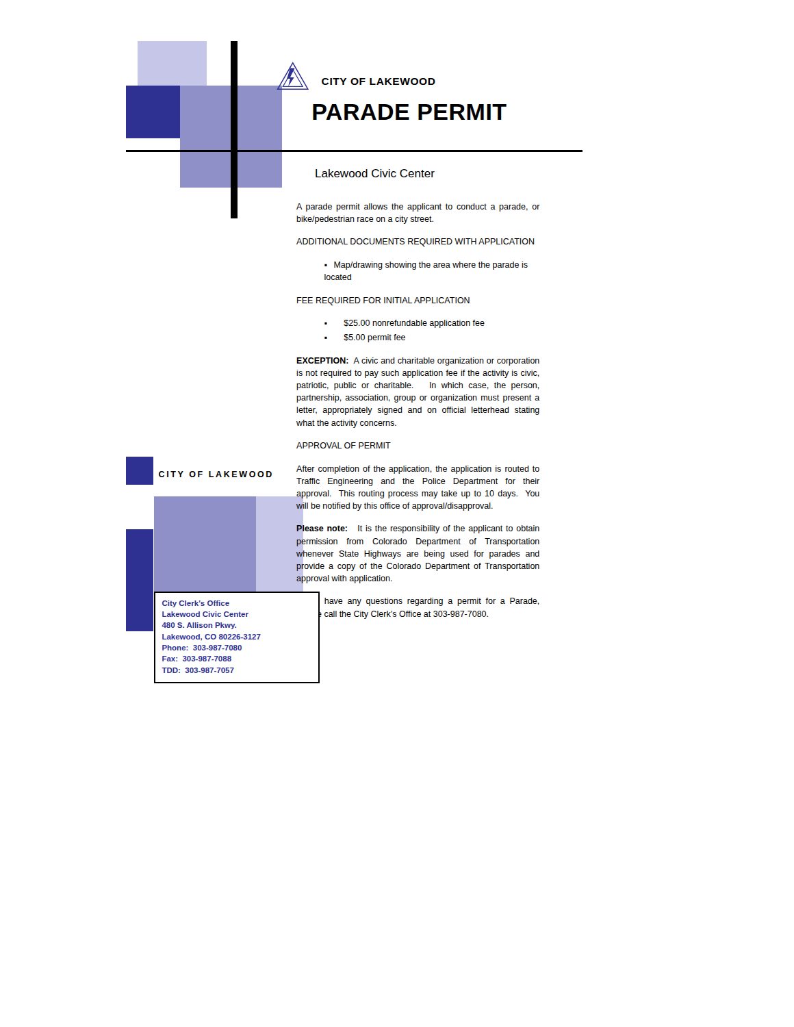CITY OF LAKEWOOD
PARADE PERMIT
Lakewood Civic Center
A parade permit allows the applicant to conduct a parade, or bike/pedestrian race on a city street.
ADDITIONAL DOCUMENTS REQUIRED WITH APPLICATION
Map/drawing showing the area where the parade is located
FEE REQUIRED FOR INITIAL APPLICATION
$25.00 nonrefundable application fee
$5.00 permit fee
EXCEPTION: A civic and charitable organization or corporation is not required to pay such application fee if the activity is civic, patriotic, public or charitable. In which case, the person, partnership, association, group or organization must present a letter, appropriately signed and on official letterhead stating what the activity concerns.
APPROVAL OF PERMIT
After completion of the application, the application is routed to Traffic Engineering and the Police Department for their approval. This routing process may take up to 10 days. You will be notified by this office of approval/disapproval.
Please note: It is the responsibility of the applicant to obtain permission from Colorado Department of Transportation whenever State Highways are being used for parades and provide a copy of the Colorado Department of Transportation approval with application.
If you have any questions regarding a permit for a Parade, please call the City Clerk’s Office at 303-987-7080.
CITY OF LAKEWOOD
City Clerk’s Office
Lakewood Civic Center
480 S. Allison Pkwy.
Lakewood, CO 80226-3127
Phone: 303-987-7080
Fax: 303-987-7088
TDD: 303-987-7057